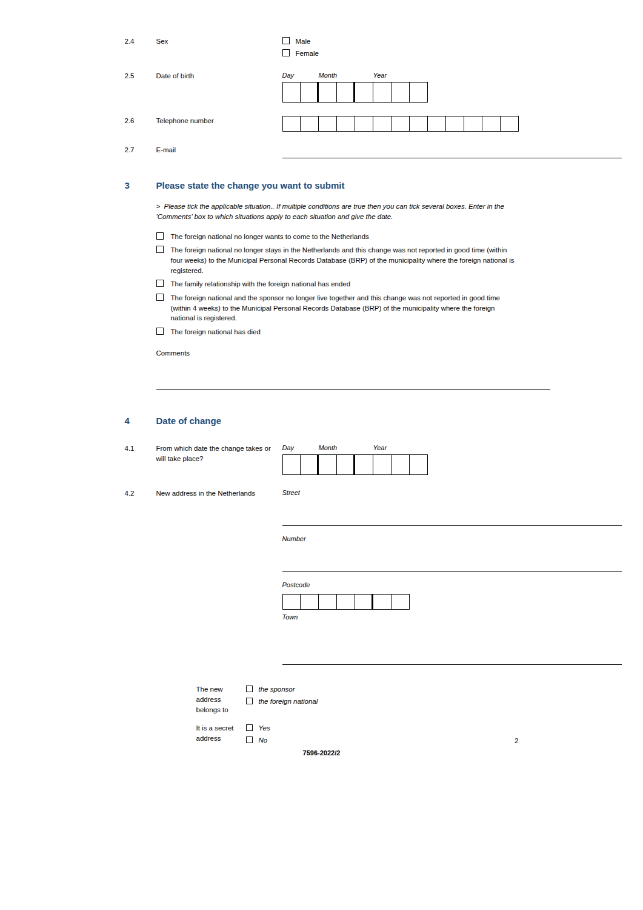2.4
Sex
Male
Female
2.5
Date of birth
Day Month Year
2.6
Telephone number
2.7
E-mail
3 Please state the change you want to submit
> Please tick the applicable situation.. If multiple conditions are true then you can tick several boxes. Enter in the 'Comments’ box to which situations apply to each situation and give the date.
The foreign national no longer wants to come to the Netherlands
The foreign national no longer stays in the Netherlands and this change was not reported in good time (within four weeks) to the Municipal Personal Records Database (BRP) of the municipality where the foreign national is registered.
The family relationship with the foreign national has ended
The foreign national and the sponsor no longer live together and this change was not reported in good time (within 4 weeks) to the Municipal Personal Records Database (BRP) of the municipality where the foreign national is registered.
The foreign national has died
Comments
4 Date of change
4.1
From which date the change takes or will take place?
Day Month Year
4.2
New address in the Netherlands
Street
Number
Postcode
Town
The new address belongs to
the sponsor
the foreign national
It is a secret address
Yes
No
2
7596-2022/2